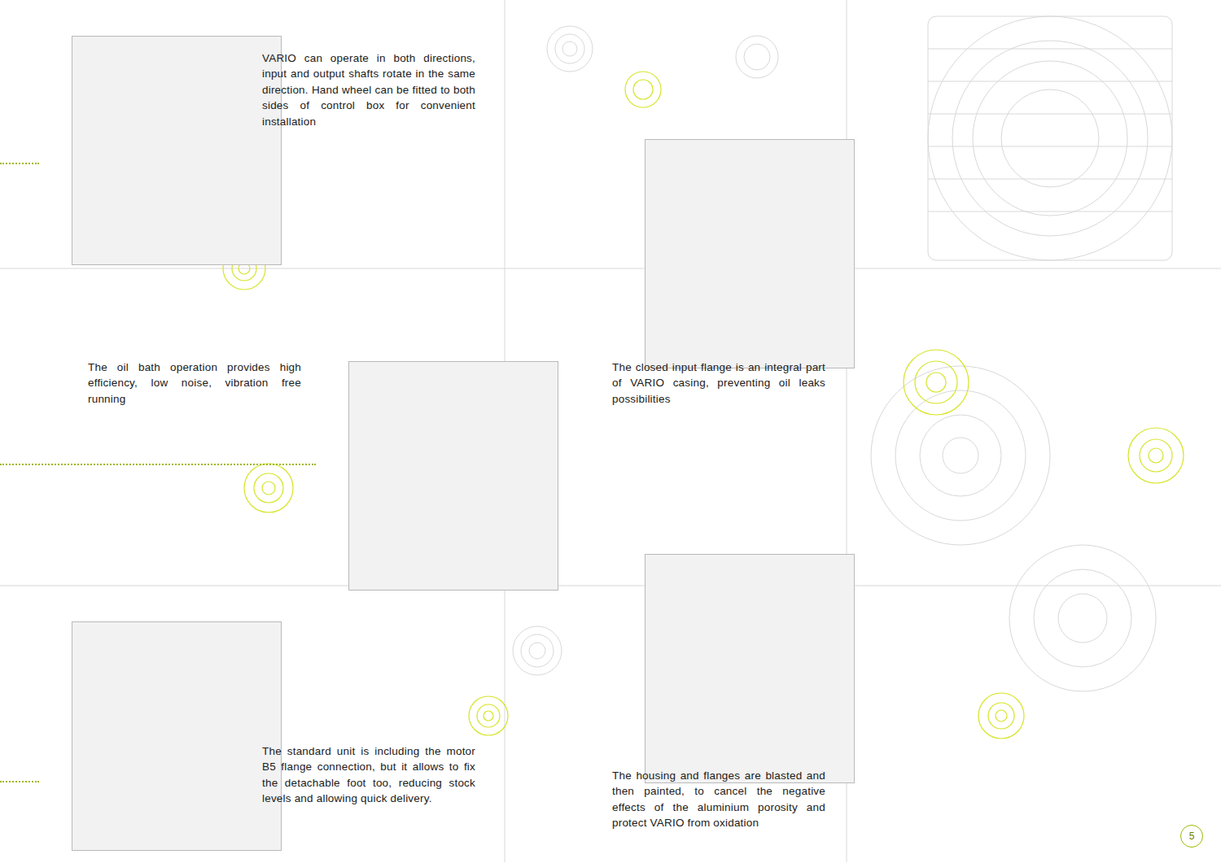VARIO can operate in both directions, input and output shafts rotate in the same direction. Hand wheel can be fitted to both sides of control box for convenient installation
The oil bath operation provides high efficiency, low noise, vibration free running
The standard unit is including the motor B5 flange connection, but it allows to fix the detachable foot too, reducing stock levels and allowing quick delivery.
The closed input flange is an integral part of VARIO casing, preventing oil leaks possibilities
The housing and flanges are blasted and then painted, to cancel the negative effects of the aluminium porosity and protect VARIO from oxidation
5